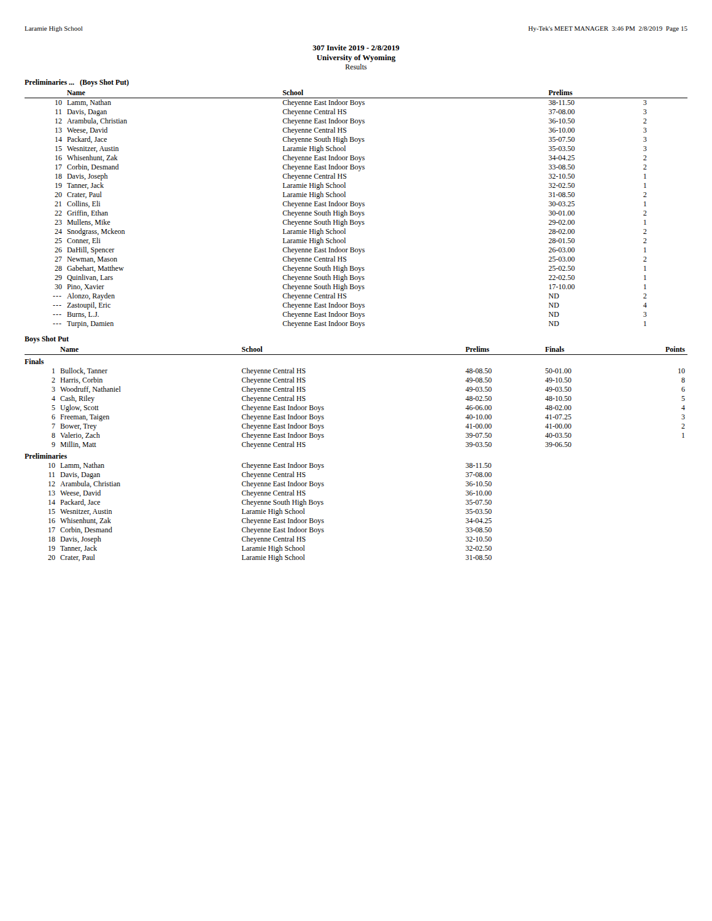Laramie High School
Hy-Tek's MEET MANAGER 3:46 PM 2/8/2019 Page 15
307 Invite 2019 - 2/8/2019
University of Wyoming
Results
Preliminaries ... (Boys Shot Put)
| | Name | School | Prelims | |
| --- | --- | --- | --- | --- |
| 10 | Lamm, Nathan | Cheyenne East Indoor Boys | 38-11.50 | 3 |
| 11 | Davis, Dagan | Cheyenne Central HS | 37-08.00 | 3 |
| 12 | Arambula, Christian | Cheyenne East Indoor Boys | 36-10.50 | 2 |
| 13 | Weese, David | Cheyenne Central HS | 36-10.00 | 3 |
| 14 | Packard, Jace | Cheyenne South High Boys | 35-07.50 | 3 |
| 15 | Wesnitzer, Austin | Laramie High School | 35-03.50 | 3 |
| 16 | Whisenhunt, Zak | Cheyenne East Indoor Boys | 34-04.25 | 2 |
| 17 | Corbin, Desmand | Cheyenne East Indoor Boys | 33-08.50 | 2 |
| 18 | Davis, Joseph | Cheyenne Central HS | 32-10.50 | 1 |
| 19 | Tanner, Jack | Laramie High School | 32-02.50 | 1 |
| 20 | Crater, Paul | Laramie High School | 31-08.50 | 2 |
| 21 | Collins, Eli | Cheyenne East Indoor Boys | 30-03.25 | 1 |
| 22 | Griffin, Ethan | Cheyenne South High Boys | 30-01.00 | 2 |
| 23 | Mullens, Mike | Cheyenne South High Boys | 29-02.00 | 1 |
| 24 | Snodgrass, Mckeon | Laramie High School | 28-02.00 | 2 |
| 25 | Conner, Eli | Laramie High School | 28-01.50 | 2 |
| 26 | DaHill, Spencer | Cheyenne East Indoor Boys | 26-03.00 | 1 |
| 27 | Newman, Mason | Cheyenne Central HS | 25-03.00 | 2 |
| 28 | Gabehart, Matthew | Cheyenne South High Boys | 25-02.50 | 1 |
| 29 | Quinlivan, Lars | Cheyenne South High Boys | 22-02.50 | 1 |
| 30 | Pino, Xavier | Cheyenne South High Boys | 17-10.00 | 1 |
| --- | Alonzo, Rayden | Cheyenne Central HS | ND | 2 |
| --- | Zastoupil, Eric | Cheyenne East Indoor Boys | ND | 4 |
| --- | Burns, L.J. | Cheyenne East Indoor Boys | ND | 3 |
| --- | Turpin, Damien | Cheyenne East Indoor Boys | ND | 1 |
Boys Shot Put
| | Name | School | Prelims | Finals | Points |
| --- | --- | --- | --- | --- | --- |
| Finals |
| 1 | Bullock, Tanner | Cheyenne Central HS | 48-08.50 | 50-01.00 | 10 |
| 2 | Harris, Corbin | Cheyenne Central HS | 49-08.50 | 49-10.50 | 8 |
| 3 | Woodruff, Nathaniel | Cheyenne Central HS | 49-03.50 | 49-03.50 | 6 |
| 4 | Cash, Riley | Cheyenne Central HS | 48-02.50 | 48-10.50 | 5 |
| 5 | Uglow, Scott | Cheyenne East Indoor Boys | 46-06.00 | 48-02.00 | 4 |
| 6 | Freeman, Taigen | Cheyenne East Indoor Boys | 40-10.00 | 41-07.25 | 3 |
| 7 | Bower, Trey | Cheyenne East Indoor Boys | 41-00.00 | 41-00.00 | 2 |
| 8 | Valerio, Zach | Cheyenne East Indoor Boys | 39-07.50 | 40-03.50 | 1 |
| 9 | Millin, Matt | Cheyenne Central HS | 39-03.50 | 39-06.50 | |
| Preliminaries |
| 10 | Lamm, Nathan | Cheyenne East Indoor Boys | 38-11.50 | | |
| 11 | Davis, Dagan | Cheyenne Central HS | 37-08.00 | | |
| 12 | Arambula, Christian | Cheyenne East Indoor Boys | 36-10.50 | | |
| 13 | Weese, David | Cheyenne Central HS | 36-10.00 | | |
| 14 | Packard, Jace | Cheyenne South High Boys | 35-07.50 | | |
| 15 | Wesnitzer, Austin | Laramie High School | 35-03.50 | | |
| 16 | Whisenhunt, Zak | Cheyenne East Indoor Boys | 34-04.25 | | |
| 17 | Corbin, Desmand | Cheyenne East Indoor Boys | 33-08.50 | | |
| 18 | Davis, Joseph | Cheyenne Central HS | 32-10.50 | | |
| 19 | Tanner, Jack | Laramie High School | 32-02.50 | | |
| 20 | Crater, Paul | Laramie High School | 31-08.50 | | |